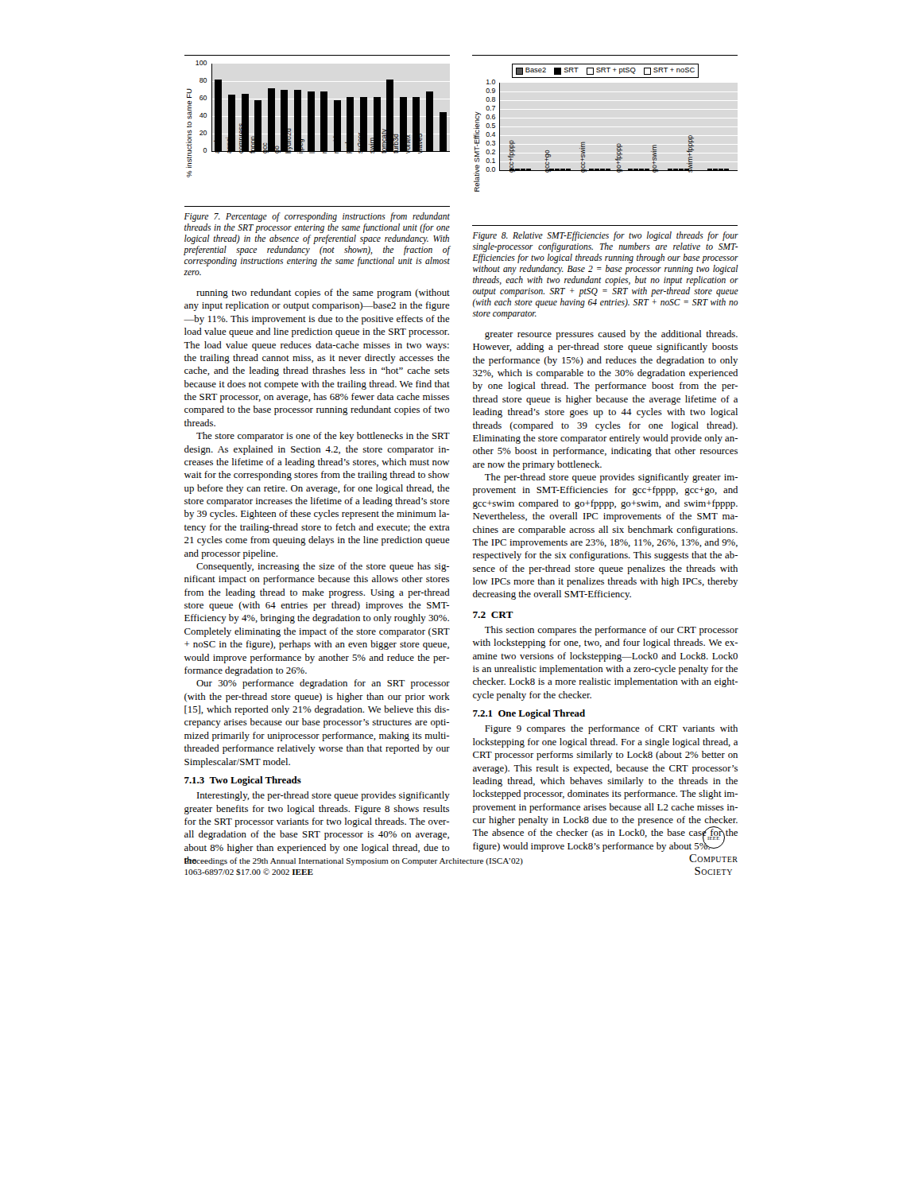% instructions to same FU
100 80 60 40 20 0
applu appsi compress fpppp gcc go hydro2d ijpeg li m88ksim mgrid perl su2cor swim tomcatv turb3d vortex wave5
Figure 7. Percentage of corresponding instructions from redundant threads in the SRT processor entering the same functional unit (for one logical thread) in the absence of preferential space redundancy. With preferential space redundancy (not shown), the fraction of corresponding instructions entering the same functional unit is almost zero.
running two redundant copies of the same program (without any input replication or output comparison)—base2 in the figure—by 11%. This improvement is due to the positive effects of the load value queue and line prediction queue in the SRT processor. The load value queue reduces data-cache misses in two ways: the trailing thread cannot miss, as it never directly accesses the cache, and the leading thread thrashes less in “hot” cache sets because it does not compete with the trailing thread. We find that the SRT processor, on average, has 68% fewer data cache misses compared to the base processor running redundant copies of two threads.
The store comparator is one of the key bottlenecks in the SRT design. As explained in Section 4.2, the store comparator increases the lifetime of a leading thread’s stores, which must now wait for the corresponding stores from the trailing thread to show up before they can retire. On average, for one logical thread, the store comparator increases the lifetime of a leading thread’s store by 39 cycles. Eighteen of these cycles represent the minimum latency for the trailing-thread store to fetch and execute; the extra 21 cycles come from queuing delays in the line prediction queue and processor pipeline.
Consequently, increasing the size of the store queue has significant impact on performance because this allows other stores from the leading thread to make progress. Using a per-thread store queue (with 64 entries per thread) improves the SMT-Efficiency by 4%, bringing the degradation to only roughly 30%. Completely eliminating the impact of the store comparator (SRT + noSC in the figure), perhaps with an even bigger store queue, would improve performance by another 5% and reduce the performance degradation to 26%.
Our 30% performance degradation for an SRT processor (with the per-thread store queue) is higher than our prior work [15], which reported only 21% degradation. We believe this discrepancy arises because our base processor’s structures are optimized primarily for uniprocessor performance, making its multithreaded performance relatively worse than that reported by our Simplescalar/SMT model.
7.1.3 Two Logical Threads
Interestingly, the per-thread store queue provides significantly greater benefits for two logical threads. Figure 8 shows results for the SRT processor variants for two logical threads. The overall degradation of the base SRT processor is 40% on average, about 8% higher than experienced by one logical thread, due to the
Base2 SRT SRT + ptSQ SRT + noSC
Relative SMT-Efficiency
1.0 0.9 0.8 0.7 0.6 0.5 0.4 0.3 0.2 0.1 0.0
gcc+fpppp gcc+go gcc+swim go+fpppp go+swim swim+fpppp
Figure 8. Relative SMT-Efficiencies for two logical threads for four single-processor configurations. The numbers are relative to SMT-Efficiencies for two logical threads running through our base processor without any redundancy. Base 2 = base processor running two logical threads, each with two redundant copies, but no input replication or output comparison. SRT + ptSQ = SRT with per-thread store queue (with each store queue having 64 entries). SRT + noSC = SRT with no store comparator.
greater resource pressures caused by the additional threads. However, adding a per-thread store queue significantly boosts the performance (by 15%) and reduces the degradation to only 32%, which is comparable to the 30% degradation experienced by one logical thread. The performance boost from the per-thread store queue is higher because the average lifetime of a leading thread’s store goes up to 44 cycles with two logical threads (compared to 39 cycles for one logical thread). Eliminating the store comparator entirely would provide only another 5% boost in performance, indicating that other resources are now the primary bottleneck.
The per-thread store queue provides significantly greater improvement in SMT-Efficiencies for gcc+fpppp, gcc+go, and gcc+swim compared to go+fpppp, go+swim, and swim+fpppp. Nevertheless, the overall IPC improvements of the SMT machines are comparable across all six benchmark configurations. The IPC improvements are 23%, 18%, 11%, 26%, 13%, and 9%, respectively for the six configurations. This suggests that the absence of the per-thread store queue penalizes the threads with low IPCs more than it penalizes threads with high IPCs, thereby decreasing the overall SMT-Efficiency.
7.2 CRT
This section compares the performance of our CRT processor with lockstepping for one, two, and four logical threads. We examine two versions of lockstepping—Lock0 and Lock8. Lock0 is an unrealistic implementation with a zero-cycle penalty for the checker. Lock8 is a more realistic implementation with an eight-cycle penalty for the checker.
7.2.1 One Logical Thread
Figure 9 compares the performance of CRT variants with lockstepping for one logical thread. For a single logical thread, a CRT processor performs similarly to Lock8 (about 2% better on average). This result is expected, because the CRT processor’s leading thread, which behaves similarly to the threads in the lockstepped processor, dominates its performance. The slight improvement in performance arises because all L2 cache misses incur higher penalty in Lock8 due to the presence of the checker. The absence of the checker (as in Lock0, the base case for the figure) would improve Lock8’s performance by about 5%.
Proceedings of the 29th Annual International Symposium on Computer Architecture (ISCA’02)
1063-6897/02 $17.00 © 2002 IEEE
Computer Society